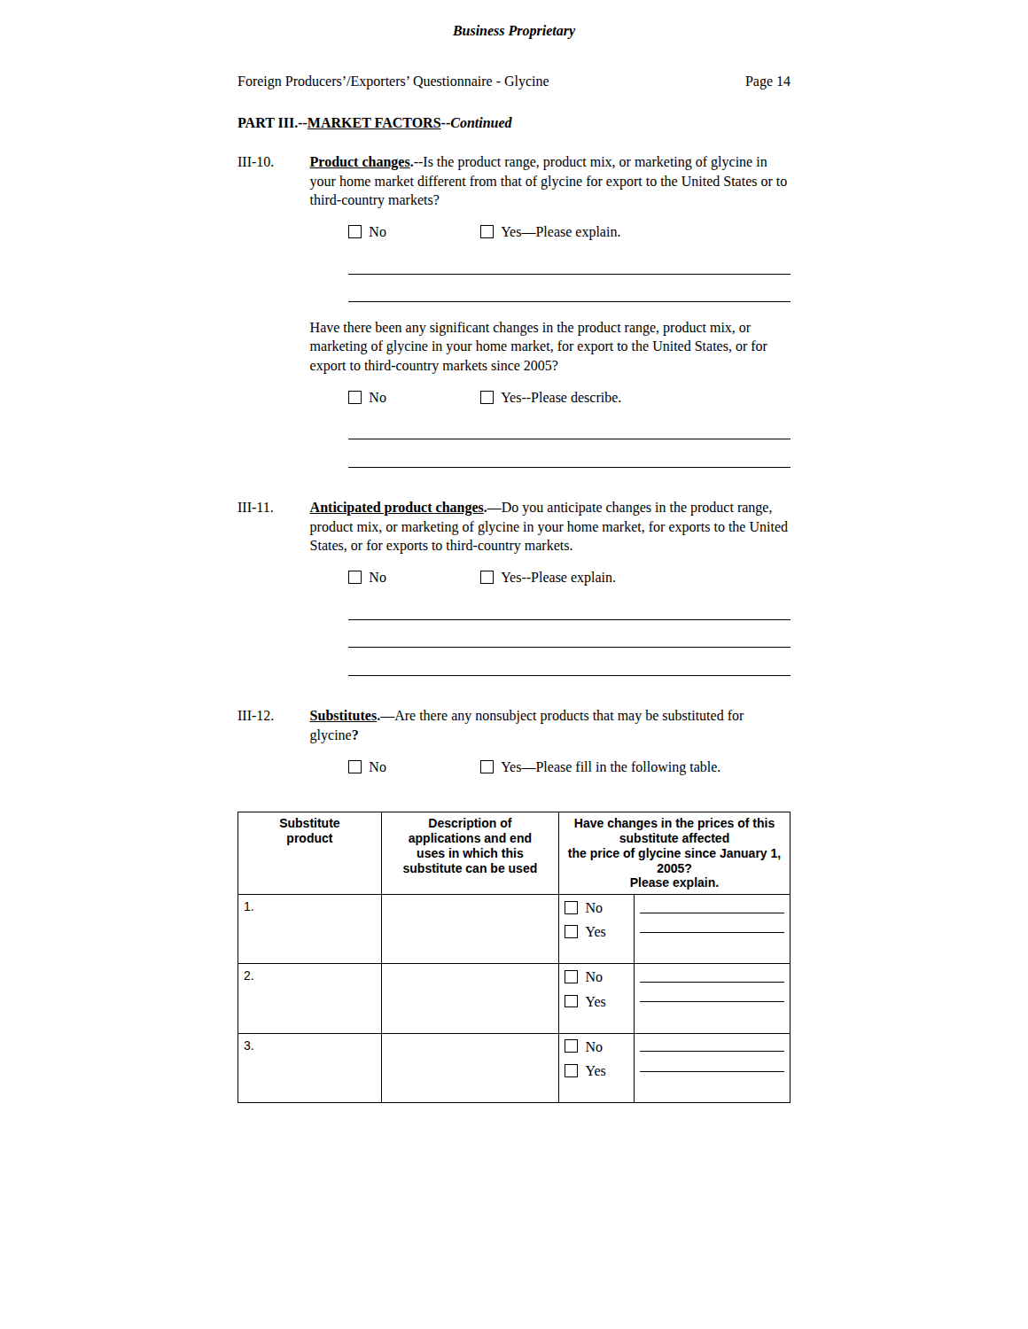Business Proprietary
Foreign Producers’/Exporters’ Questionnaire - Glycine
Page 14
PART III.--MARKET FACTORS--Continued
III-10.
Product changes.--Is the product range, product mix, or marketing of glycine in your home market different from that of glycine for export to the United States or to third-country markets?
No Yes—Please explain.
Have there been any significant changes in the product range, product mix, or marketing of glycine in your home market, for export to the United States, or for export to third-country markets since 2005?
No Yes--Please describe.
III-11.
Anticipated product changes.—Do you anticipate changes in the product range, product mix, or marketing of glycine in your home market, for exports to the United States, or for exports to third-country markets.
No Yes--Please explain.
III-12.
Substitutes.—Are there any nonsubject products that may be substituted for glycine?
No Yes—Please fill in the following table.
| Substitute product | Description of applications and end uses in which this substitute can be used | Have changes in the prices of this substitute affected the price of glycine since January 1, 2005? Please explain. |
| --- | --- | --- |
| 1. | | No Yes | |
| 2. | | No Yes | |
| 3. | | No Yes | |